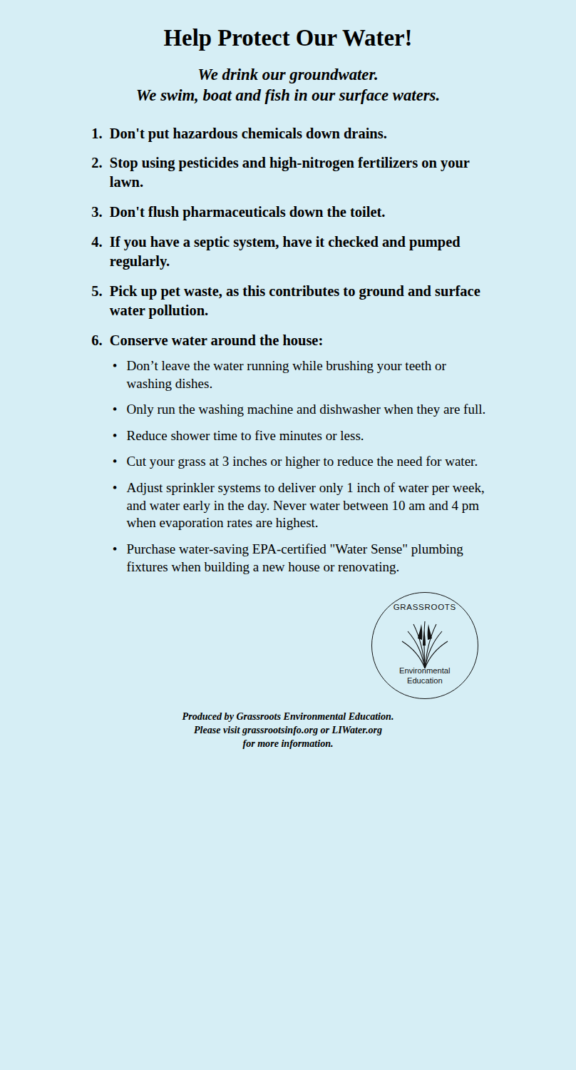Help Protect Our Water!
We drink our groundwater.
We swim, boat and fish in our surface waters.
Don't put hazardous chemicals down drains.
Stop using pesticides and high-nitrogen fertilizers on your lawn.
Don't flush pharmaceuticals down the toilet.
If you have a septic system, have it checked and pumped regularly.
Pick up pet waste, as this contributes to ground and surface water pollution.
Conserve water around the house:
Don’t leave the water running while brushing your teeth or washing dishes.
Only run the washing machine and dishwasher when they are full.
Reduce shower time to five minutes or less.
Cut your grass at 3 inches or higher to reduce the need for water.
Adjust sprinkler systems to deliver only 1 inch of water per week, and water early in the day. Never water between 10 am and 4 pm when evaporation rates are highest.
Purchase water-saving EPA-certified "Water Sense" plumbing fixtures when building a new house or renovating.
GRASSROOTS
Environmental
Education
Produced by Grassroots Environmental Education.
Please visit grassrootsinfo.org or LIWater.org
for more information.